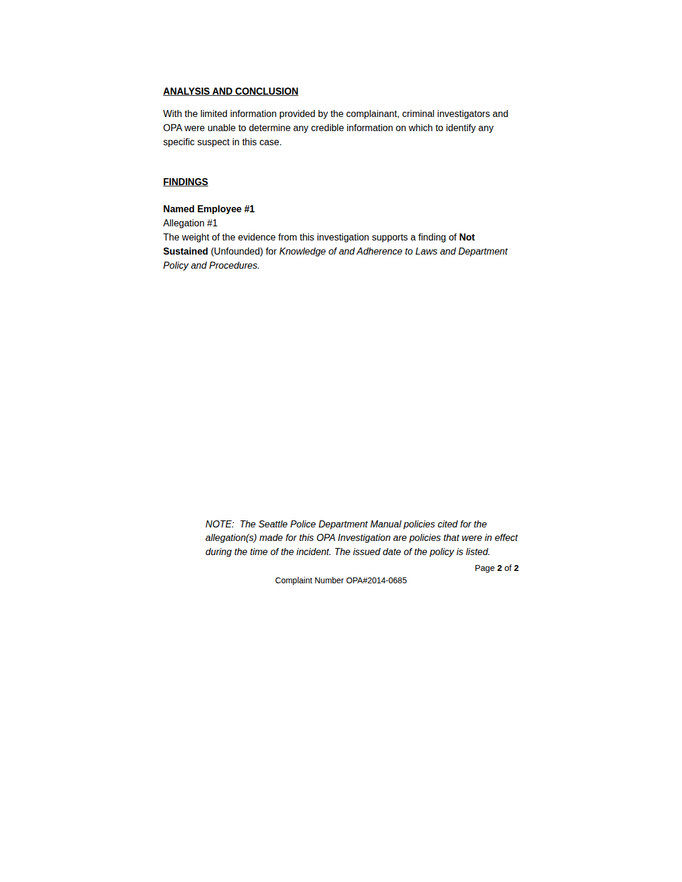ANALYSIS AND CONCLUSION
With the limited information provided by the complainant, criminal investigators and OPA were unable to determine any credible information on which to identify any specific suspect in this case.
FINDINGS
Named Employee #1
Allegation #1
The weight of the evidence from this investigation supports a finding of Not Sustained (Unfounded) for Knowledge of and Adherence to Laws and Department Policy and Procedures.
NOTE: The Seattle Police Department Manual policies cited for the allegation(s) made for this OPA Investigation are policies that were in effect during the time of the incident. The issued date of the policy is listed.
Page 2 of 2
Complaint Number OPA#2014-0685